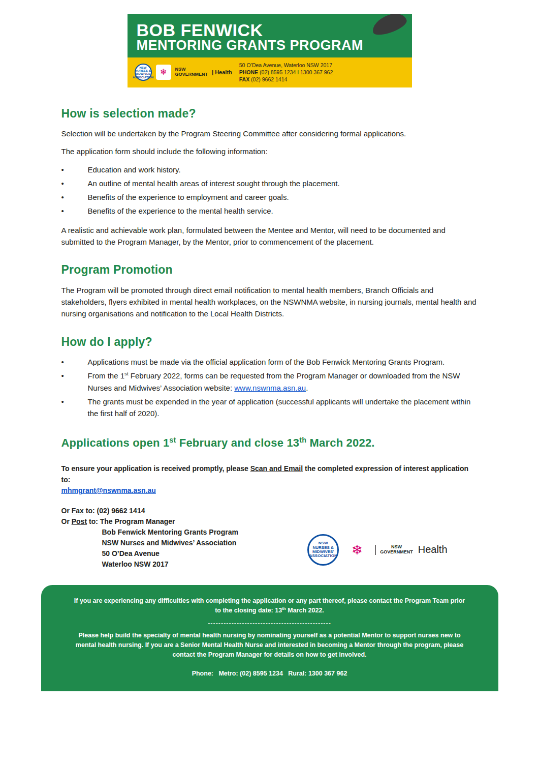Bob Fenwick Mentoring Grants Program
NSW
NURSES &
MIDWIVES'
ASSOCIATION
❄
NSW
GOVERNMENT
| Health
50 O’Dea Avenue, Waterloo NSW 2017
PHONE (02) 8595 1234 I 1300 367 962
FAX (02) 9662 1414
How is selection made?
Selection will be undertaken by the Program Steering Committee after considering formal applications.
The application form should include the following information:
Education and work history.
An outline of mental health areas of interest sought through the placement.
Benefits of the experience to employment and career goals.
Benefits of the experience to the mental health service.
A realistic and achievable work plan, formulated between the Mentee and Mentor, will need to be documented and submitted to the Program Manager, by the Mentor, prior to commencement of the placement.
Program Promotion
The Program will be promoted through direct email notification to mental health members, Branch Officials and stakeholders, flyers exhibited in mental health workplaces, on the NSWNMA website, in nursing journals, mental health and nursing organisations and notification to the Local Health Districts.
How do I apply?
Applications must be made via the official application form of the Bob Fenwick Mentoring Grants Program.
From the 1st February 2022, forms can be requested from the Program Manager or downloaded from the NSW Nurses and Midwives’ Association website: www.nswnma.asn.au.
The grants must be expended in the year of application (successful applicants will undertake the placement within the first half of 2020).
Applications open 1st February and close 13th March 2022.
To ensure your application is received promptly, please Scan and Email the completed expression of interest application to:
mhmgrant@nswnma.asn.au
Or Fax to: (02) 9662 1414
Or Post to: The Program Manager
Bob Fenwick Mentoring Grants Program
NSW Nurses and Midwives’ Association
50 O’Dea Avenue
Waterloo NSW 2017
NSW
NURSES &
MIDWIVES'
ASSOCIATION
❄
NSW
GOVERNMENT
Health
If you are experiencing any difficulties with completing the application or any part thereof, please contact the Program Team prior to the closing date: 13th March 2022.
-----------------------------------------------
Please help build the specialty of mental health nursing by nominating yourself as a potential Mentor to support nurses new to mental health nursing. If you are a Senior Mental Health Nurse and interested in becoming a Mentor through the program, please contact the Program Manager for details on how to get involved.
Phone: Metro: (02) 8595 1234 Rural: 1300 367 962